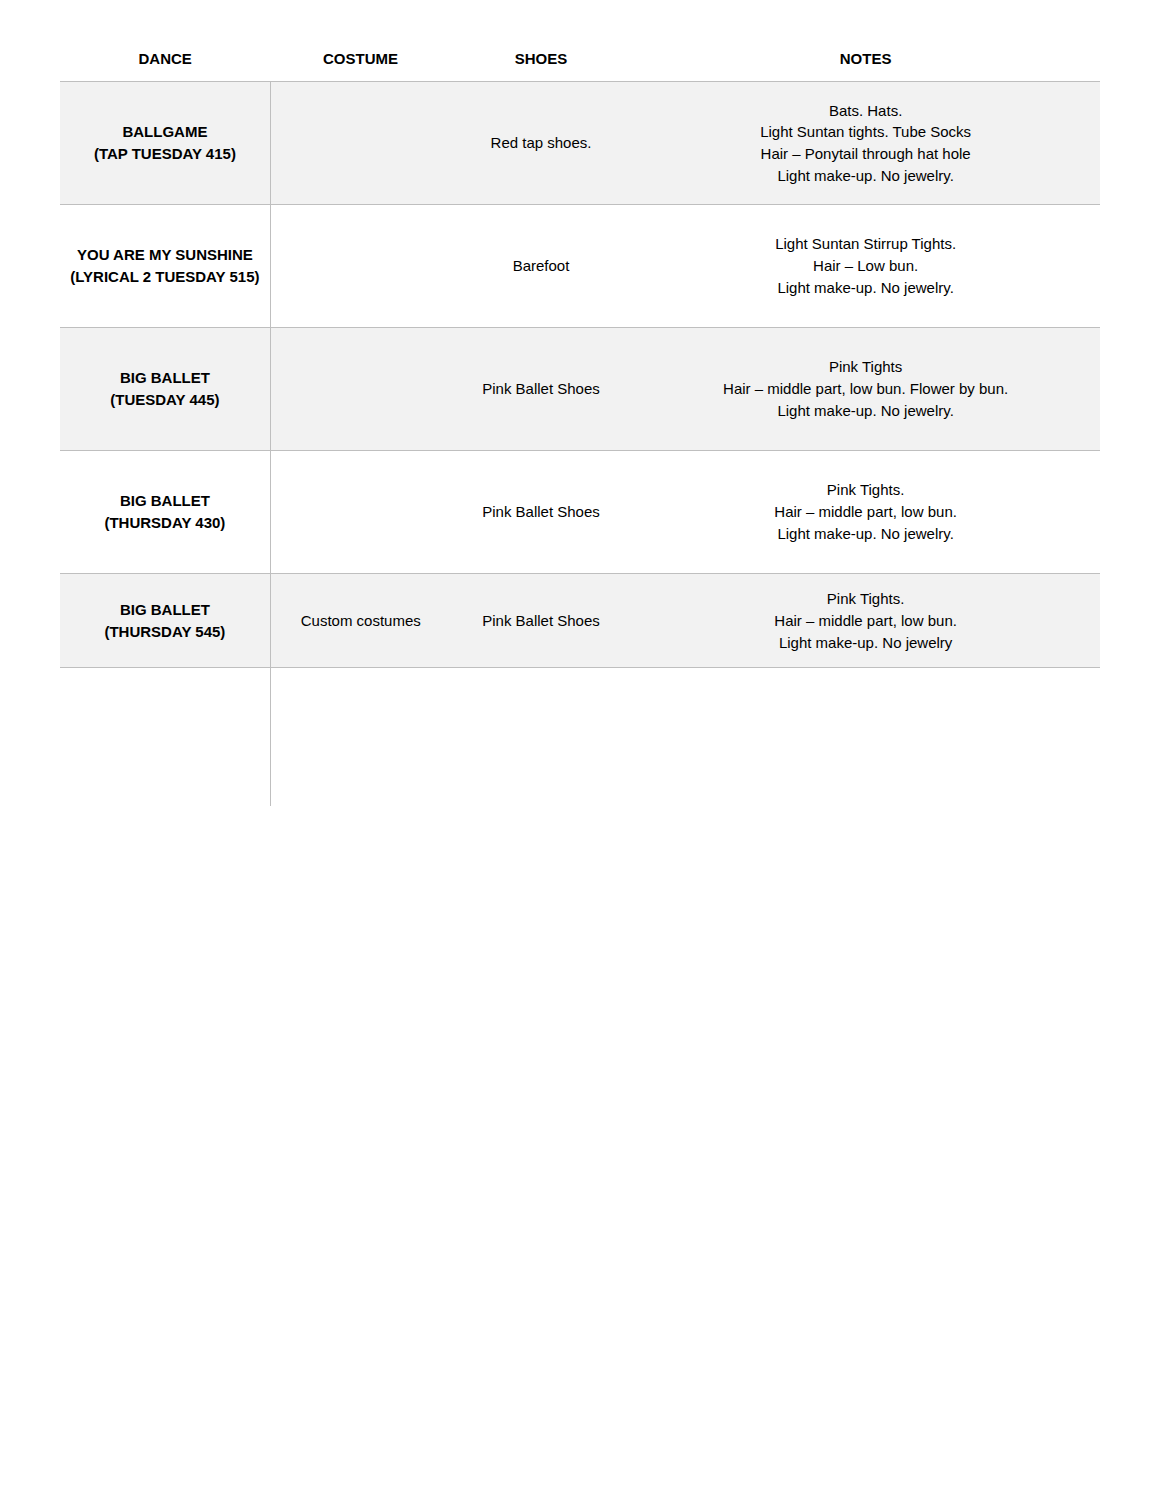| DANCE | COSTUME | SHOES | NOTES |
| --- | --- | --- | --- |
| BALLGAME (TAP TUESDAY 415) | | Red tap shoes. | Bats. Hats. Light Suntan tights. Tube Socks Hair – Ponytail through hat hole Light make-up. No jewelry. |
| YOU ARE MY SUNSHINE (LYRICAL 2 TUESDAY 515) | | Barefoot | Light Suntan Stirrup Tights. Hair – Low bun. Light make-up. No jewelry. |
| BIG BALLET (TUESDAY 445) | | Pink Ballet Shoes | Pink Tights Hair – middle part, low bun. Flower by bun. Light make-up. No jewelry. |
| BIG BALLET (THURSDAY 430) | | Pink Ballet Shoes | Pink Tights. Hair – middle part, low bun. Light make-up. No jewelry. |
| BIG BALLET (THURSDAY 545) | Custom costumes | Pink Ballet Shoes | Pink Tights. Hair – middle part, low bun. Light make-up. No jewelry |